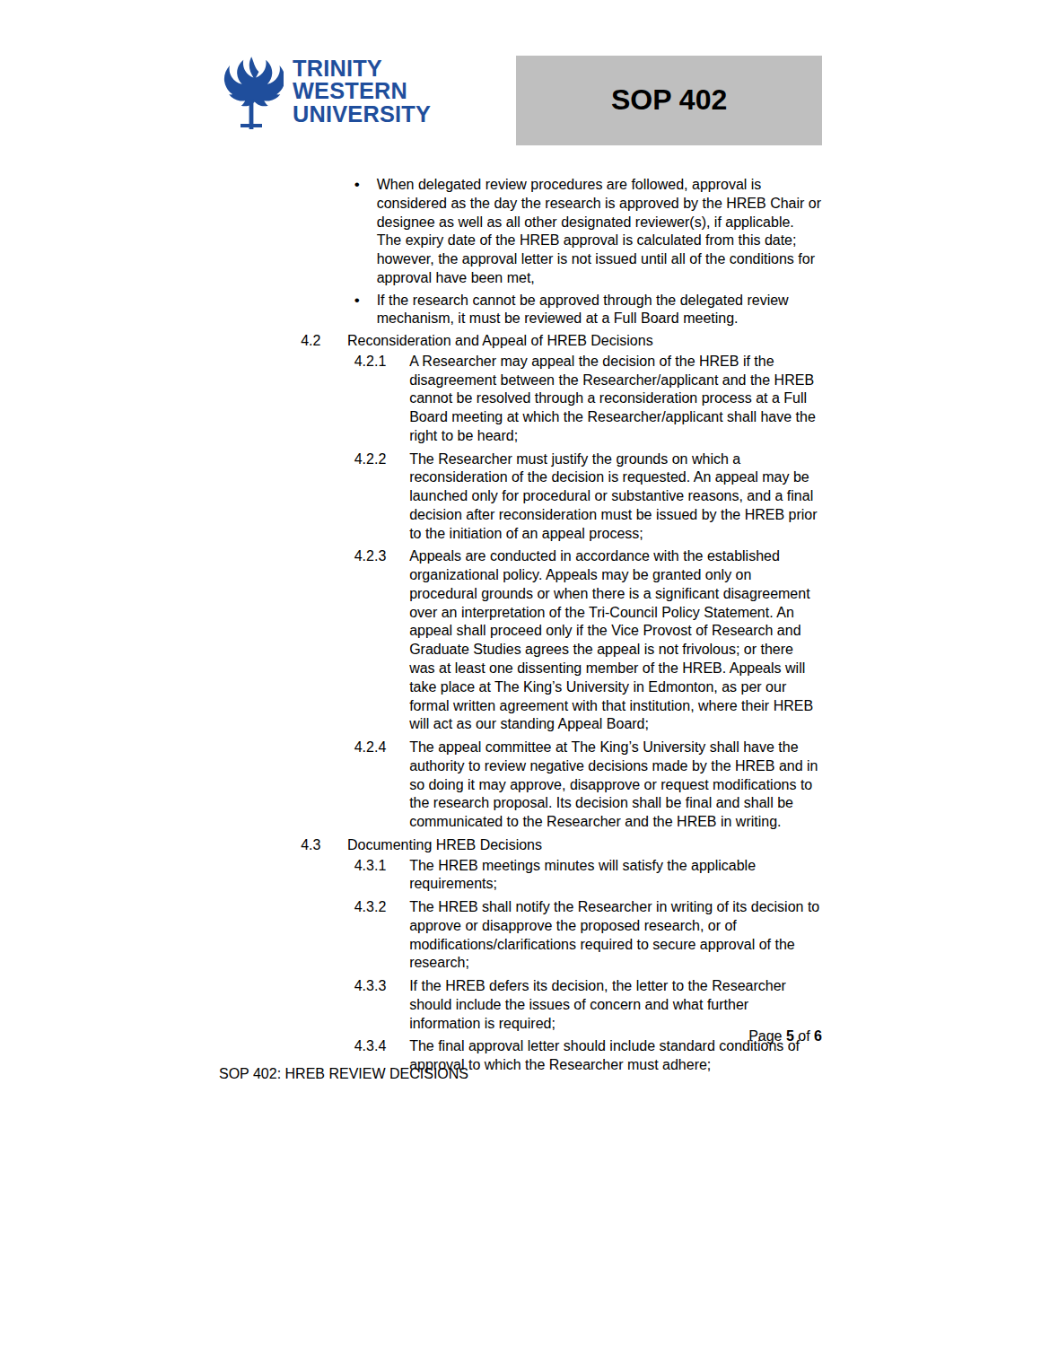TRINITY
WESTERN
UNIVERSITY
SOP 402
When delegated review procedures are followed, approval is considered as the day the research is approved by the HREB Chair or designee as well as all other designated reviewer(s), if applicable. The expiry date of the HREB approval is calculated from this date; however, the approval letter is not issued until all of the conditions for approval have been met,
If the research cannot be approved through the delegated review mechanism, it must be reviewed at a Full Board meeting.
4.2 Reconsideration and Appeal of HREB Decisions
4.2.1 A Researcher may appeal the decision of the HREB if the disagreement between the Researcher/applicant and the HREB cannot be resolved through a reconsideration process at a Full Board meeting at which the Researcher/applicant shall have the right to be heard;
4.2.2 The Researcher must justify the grounds on which a reconsideration of the decision is requested. An appeal may be launched only for procedural or substantive reasons, and a final decision after reconsideration must be issued by the HREB prior to the initiation of an appeal process;
4.2.3 Appeals are conducted in accordance with the established organizational policy. Appeals may be granted only on procedural grounds or when there is a significant disagreement over an interpretation of the Tri-Council Policy Statement. An appeal shall proceed only if the Vice Provost of Research and Graduate Studies agrees the appeal is not frivolous; or there was at least one dissenting member of the HREB. Appeals will take place at The King’s University in Edmonton, as per our formal written agreement with that institution, where their HREB will act as our standing Appeal Board;
4.2.4 The appeal committee at The King’s University shall have the authority to review negative decisions made by the HREB and in so doing it may approve, disapprove or request modifications to the research proposal. Its decision shall be final and shall be communicated to the Researcher and the HREB in writing.
4.3 Documenting HREB Decisions
4.3.1 The HREB meetings minutes will satisfy the applicable requirements;
4.3.2 The HREB shall notify the Researcher in writing of its decision to approve or disapprove the proposed research, or of modifications/clarifications required to secure approval of the research;
4.3.3 If the HREB defers its decision, the letter to the Researcher should include the issues of concern and what further information is required;
4.3.4 The final approval letter should include standard conditions of approval to which the Researcher must adhere;
Page 5 of 6
SOP 402: HREB REVIEW DECISIONS